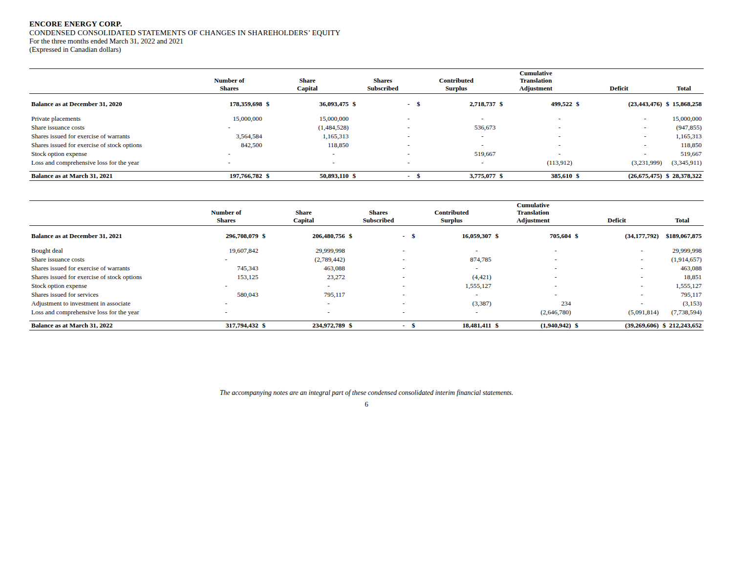ENCORE ENERGY CORP.
CONDENSED CONSOLIDATED STATEMENTS OF CHANGES IN SHAREHOLDERS’ EQUITY
For the three months ended March 31, 2022 and 2021
(Expressed in Canadian dollars)
| | Number of Shares | Share Capital | Shares Subscribed | Contributed Surplus | Cumulative Translation Adjustment | Deficit | Total |
| --- | --- | --- | --- | --- | --- | --- | --- |
| Balance as at December 31, 2020 | 178,359,698 | $ | 36,093,475 | $ | - | $ | 2,718,737 | $ | 499,522 | $ | (23,443,476) | $ 15,868,258 |
| Private placements | 15,000,000 | | 15,000,000 | | - | | - | | - | | - | 15,000,000 |
| Share issuance costs | - | | (1,484,528) | | - | | 536,673 | | - | | - | (947,855) |
| Shares issued for exercise of warrants | 3,564,584 | | 1,165,313 | | - | | - | | - | | - | 1,165,313 |
| Shares issued for exercise of stock options | 842,500 | | 118,850 | | - | | - | | - | | - | 118,850 |
| Stock option expense | - | | - | | - | | 519,667 | | - | | - | 519,667 |
| Loss and comprehensive loss for the year | - | | - | | - | | - | | (113,912) | | (3,231,999) | (3,345,911) |
| Balance as at March 31, 2021 | 197,766,782 | $ | 50,893,110 | $ | - | $ | 3,775,077 | $ | 385,610 | $ | (26,675,475) | $ 28,378,322 |
| | Number of Shares | Share Capital | Shares Subscribed | Contributed Surplus | Cumulative Translation Adjustment | Deficit | Total |
| --- | --- | --- | --- | --- | --- | --- | --- |
| Balance as at December 31, 2021 | 296,708,079 | $ | 206,480,756 | $ | - | $ | 16,059,307 | $ | 705,604 | $ | (34,177,792) | $189,067,875 |
| Bought deal | 19,607,842 | | 29,999,998 | | - | | - | | - | | - | 29,999,998 |
| Share issuance costs | - | | (2,789,442) | | - | | 874,785 | | - | | - | (1,914,657) |
| Shares issued for exercise of warrants | 745,343 | | 463,088 | | - | | - | | - | | - | 463,088 |
| Shares issued for exercise of stock options | 153,125 | | 23,272 | | - | | (4,421) | | - | | - | 18,851 |
| Stock option expense | - | | - | | - | | 1,555,127 | | - | | - | 1,555,127 |
| Shares issued for services | 580,043 | | 795,117 | | - | | - | | - | | - | 795,117 |
| Adjustment to investment in associate | - | | - | | - | | (3,387) | | 234 | | - | (3,153) |
| Loss and comprehensive loss for the year | - | | - | | - | | - | | (2,646,780) | | (5,091,814) | (7,738,594) |
| Balance as at March 31, 2022 | 317,794,432 | $ | 234,972,789 | $ | - | $ | 18,481,411 | $ | (1,940,942) | $ | (39,269,606) | $ 212,243,652 |
The accompanying notes are an integral part of these condensed consolidated interim financial statements.
6